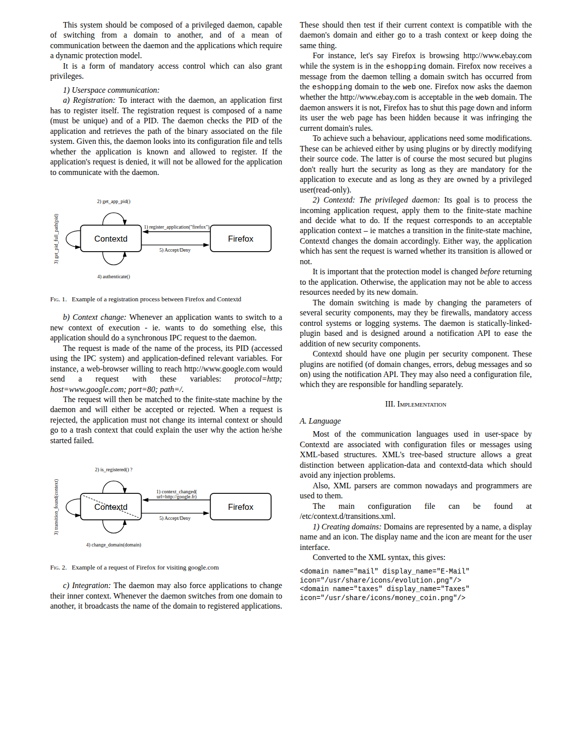This system should be composed of a privileged daemon, capable of switching from a domain to another, and of a mean of communication between the daemon and the applications which require a dynamic protection model.
It is a form of mandatory access control which can also grant privileges.
1) Userspace communication:
a) Registration: To interact with the daemon, an application first has to register itself. The registration request is composed of a name (must be unique) and of a PID. The daemon checks the PID of the application and retrieves the path of the binary associated on the file system. Given this, the daemon looks into its configuration file and tells whether the application is known and allowed to register. If the application's request is denied, it will not be allowed for the application to communicate with the daemon.
Contextd Firefox 1) register_application("firefox") 5) Accept/Deny 2) get_app_pid() 3) get_pid_full_path(pid) 4) authenticate()
Fig. 1. Example of a registration process between Firefox and Contextd
b) Context change: Whenever an application wants to switch to a new context of execution - ie. wants to do something else, this application should do a synchronous IPC request to the daemon.
The request is made of the name of the process, its PID (accessed using the IPC system) and application-defined relevant variables. For instance, a web-browser willing to reach http://www.google.com would send a request with these variables: protocol=http; host=www.google.com; port=80; path=/.
The request will then be matched to the finite-state machine by the daemon and will either be accepted or rejected. When a request is rejected, the application must not change its internal context or should go to a trash context that could explain the user why the action he/she started failed.
Contextd Firefox 1) context_changed( url=http://google.fr) 5) Accept/Deny 2) is_registered() ? 3) transition_found(context) 4) change_domain(domain)
Fig. 2. Example of a request of Firefox for visiting google.com
c) Integration: The daemon may also force applications to change their inner context. Whenever the daemon switches from one domain to another, it broadcasts the name of the domain to registered applications. These should then test if their current context is compatible with the daemon's domain and either go to a trash context or keep doing the same thing.
For instance, let's say Firefox is browsing http://www.ebay.com while the system is in the eshopping domain. Firefox now receives a message from the daemon telling a domain switch has occurred from the eshopping domain to the web one. Firefox now asks the daemon whether the http://www.ebay.com is acceptable in the web domain. The daemon answers it is not, Firefox has to shut this page down and inform its user the web page has been hidden because it was infringing the current domain's rules.
To achieve such a behaviour, applications need some modifications. These can be achieved either by using plugins or by directly modifying their source code. The latter is of course the most secured but plugins don't really hurt the security as long as they are mandatory for the application to execute and as long as they are owned by a privileged user(read-only).
2) Contextd: The privileged daemon: Its goal is to process the incoming application request, apply them to the finite-state machine and decide what to do. If the request corresponds to an acceptable application context – ie matches a transition in the finite-state machine, Contextd changes the domain accordingly. Either way, the application which has sent the request is warned whether its transition is allowed or not.
It is important that the protection model is changed before returning to the application. Otherwise, the application may not be able to access resources needed by its new domain.
The domain switching is made by changing the parameters of several security components, may they be firewalls, mandatory access control systems or logging systems. The daemon is statically-linked-plugin based and is designed around a notification API to ease the addition of new security components.
Contextd should have one plugin per security component. These plugins are notified (of domain changes, errors, debug messages and so on) using the notification API. They may also need a configuration file, which they are responsible for handling separately.
III. Implementation
A. Language
Most of the communication languages used in user-space by Contextd are associated with configuration files or messages using XML-based structures. XML's tree-based structure allows a great distinction between application-data and contextd-data which should avoid any injection problems.
Also, XML parsers are common nowadays and programmers are used to them.
The main configuration file can be found at /etc/context.d/transitions.xml.
1) Creating domains: Domains are represented by a name, a display name and an icon. The display name and the icon are meant for the user interface.
Converted to the XML syntax, this gives:
<domain name="mail" display_name="E-Mail"
icon="/usr/share/icons/evolution.png"/>
<domain name="taxes" display_name="Taxes"
icon="/usr/share/icons/money_coin.png"/>